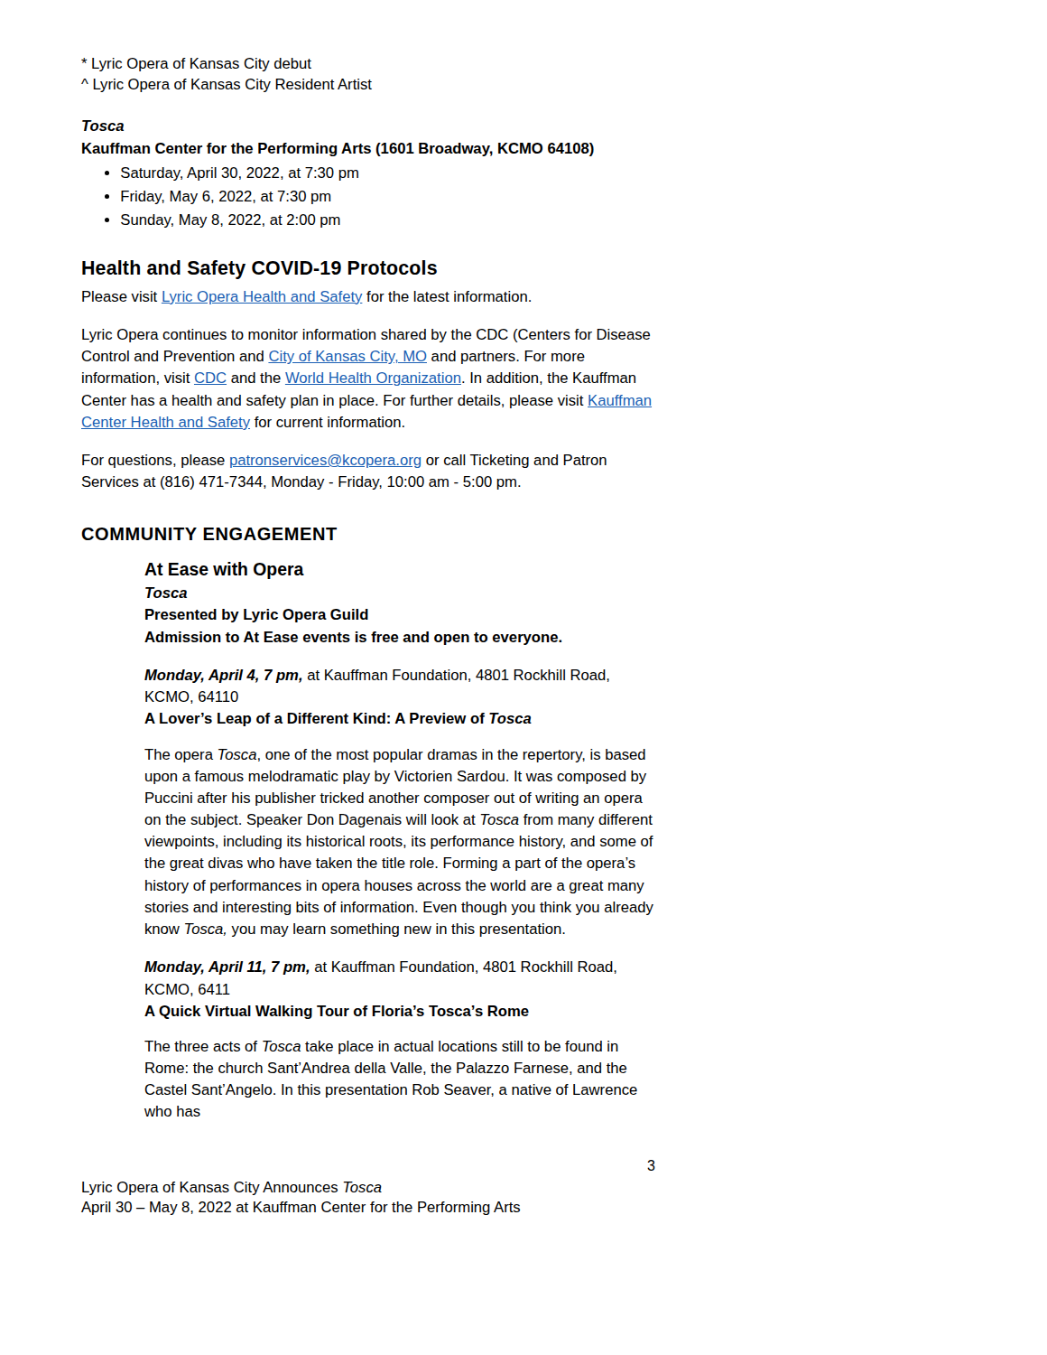* Lyric Opera of Kansas City debut
^ Lyric Opera of Kansas City Resident Artist
Tosca
Kauffman Center for the Performing Arts (1601 Broadway, KCMO 64108)
Saturday, April 30, 2022, at 7:30 pm
Friday, May 6, 2022, at 7:30 pm
Sunday, May 8, 2022, at 2:00 pm
Health and Safety COVID-19 Protocols
Please visit Lyric Opera Health and Safety for the latest information.
Lyric Opera continues to monitor information shared by the CDC (Centers for Disease Control and Prevention and City of Kansas City, MO and partners. For more information, visit CDC and the World Health Organization. In addition, the Kauffman Center has a health and safety plan in place. For further details, please visit Kauffman Center Health and Safety for current information.
For questions, please patronservices@kcopera.org or call Ticketing and Patron Services at (816) 471-7344, Monday - Friday, 10:00 am - 5:00 pm.
COMMUNITY ENGAGEMENT
At Ease with Opera
Tosca
Presented by Lyric Opera Guild
Admission to At Ease events is free and open to everyone.
Monday, April 4, 7 pm, at Kauffman Foundation, 4801 Rockhill Road, KCMO, 64110
A Lover’s Leap of a Different Kind: A Preview of Tosca
The opera Tosca, one of the most popular dramas in the repertory, is based upon a famous melodramatic play by Victorien Sardou. It was composed by Puccini after his publisher tricked another composer out of writing an opera on the subject. Speaker Don Dagenais will look at Tosca from many different viewpoints, including its historical roots, its performance history, and some of the great divas who have taken the title role. Forming a part of the opera’s history of performances in opera houses across the world are a great many stories and interesting bits of information. Even though you think you already know Tosca, you may learn something new in this presentation.
Monday, April 11, 7 pm, at Kauffman Foundation, 4801 Rockhill Road, KCMO, 6411
A Quick Virtual Walking Tour of Floria’s Tosca’s Rome
The three acts of Tosca take place in actual locations still to be found in Rome: the church Sant’Andrea della Valle, the Palazzo Farnese, and the Castel Sant’Angelo. In this presentation Rob Seaver, a native of Lawrence who has
3
Lyric Opera of Kansas City Announces Tosca
April 30 – May 8, 2022 at Kauffman Center for the Performing Arts